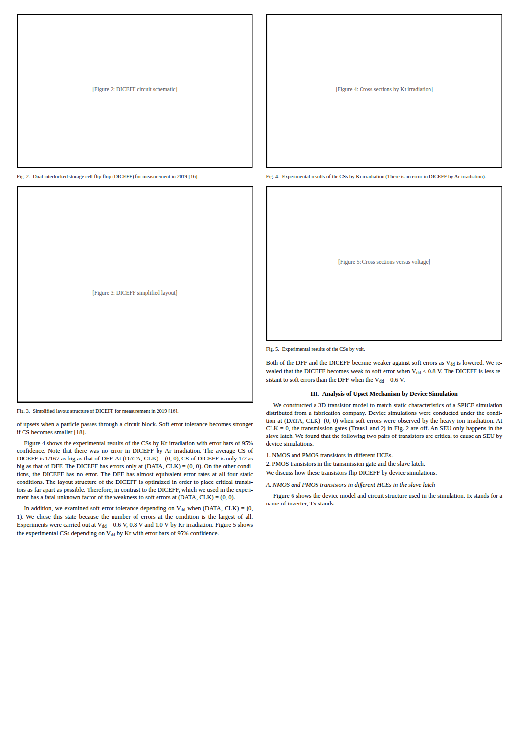[Figure 2: DICEFF circuit schematic]
Fig. 2. Dual interlocked storage cell flip flop (DICEFF) for measurement in 2019 [16].
[Figure 3: DICEFF simplified layout]
Fig. 3. Simplified layout structure of DICEFF for measurement in 2019 [16].
of upsets when a particle passes through a circuit block. Soft error tolerance becomes stronger if CS becomes smaller [18].
Figure 4 shows the experimental results of the CSs by Kr irradiation with error bars of 95% confidence. Note that there was no error in DICEFF by Ar irradiation. The average CS of DICEFF is 1/167 as big as that of DFF. At (DATA, CLK) = (0, 0), CS of DICEFF is only 1/7 as big as that of DFF. The DICEFF has errors only at (DATA, CLK) = (0, 0). On the other conditions, the DICEFF has no error. The DFF has almost equivalent error rates at all four static conditions. The layout structure of the DICEFF is optimized in order to place critical transistors as far apart as possible. Therefore, in contrast to the DICEFF, which we used in the experiment has a fatal unknown factor of the weakness to soft errors at (DATA, CLK) = (0, 0).
In addition, we examined soft-error tolerance depending on Vdd when (DATA, CLK) = (0, 1). We chose this state because the number of errors at the condition is the largest of all. Experiments were carried out at Vdd = 0.6 V, 0.8 V and 1.0 V by Kr irradiation. Figure 5 shows the experimental CSs depending on Vdd by Kr with error bars of 95% confidence.
[Figure 4: Cross sections by Kr irradiation]
Fig. 4. Experimental results of the CSs by Kr irradiation (There is no error in DICEFF by Ar irradiation).
[Figure 5: Cross sections versus voltage]
Fig. 5. Experimental results of the CSs by volt.
Both of the DFF and the DICEFF become weaker against soft errors as Vdd is lowered. We revealed that the DICEFF becomes weak to soft error when Vdd < 0.8 V. The DICEFF is less resistant to soft errors than the DFF when the Vdd = 0.6 V.
III. Analysis of Upset Mechanism by Device Simulation
We constructed a 3D transistor model to match static characteristics of a SPICE simulation distributed from a fabrication company. Device simulations were conducted under the condition at (DATA, CLK)=(0, 0) when soft errors were observed by the heavy ion irradiation. At CLK = 0, the transmission gates (Trans1 and 2) in Fig. 2 are off. An SEU only happens in the slave latch. We found that the following two pairs of transistors are critical to cause an SEU by device simulations.
1. NMOS and PMOS transistors in different HCEs.
2. PMOS transistors in the transmission gate and the slave latch.
We discuss how these transistors flip DICEFF by device simulations.
A. NMOS and PMOS transistors in different HCEs in the slave latch
Figure 6 shows the device model and circuit structure used in the simulation. Ix stands for a name of inverter, Tx stands